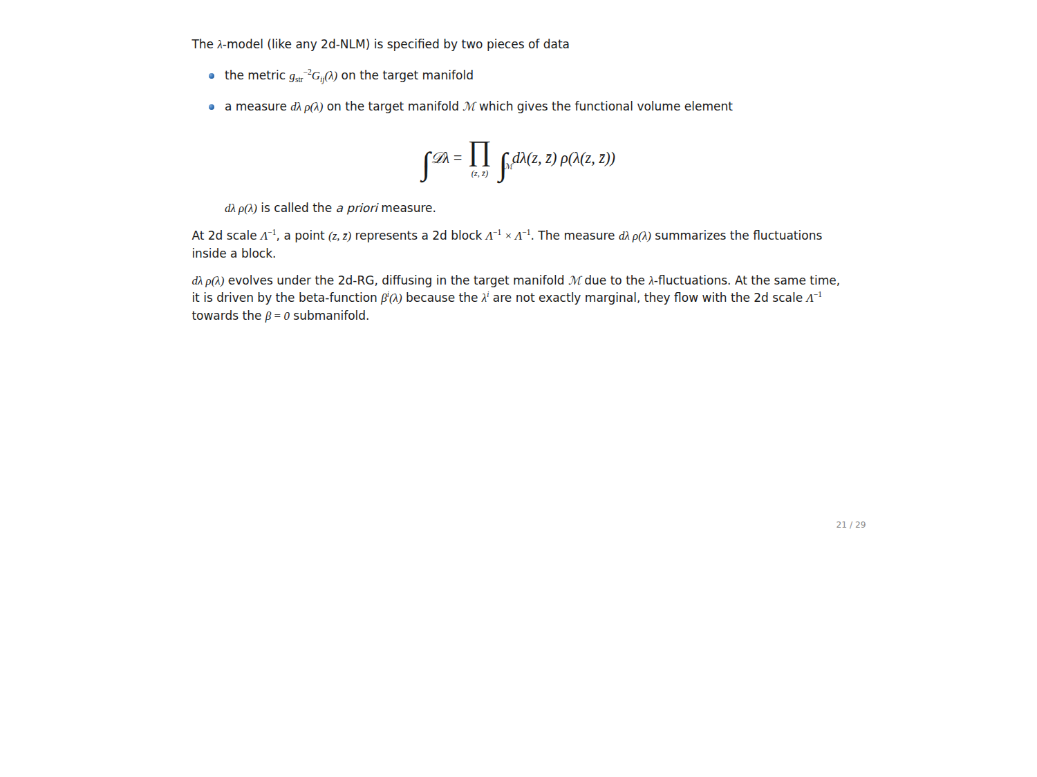The λ-model (like any 2d-NLM) is specified by two pieces of data
the metric gstr−2Gij(λ) on the target manifold
a measure dλ ρ(λ) on the target manifold ℳ which gives the functional volume element
∫𝒟λ = ∏ (z, z̄) ∫ ℳ dλ(z, z̄) ρ(λ(z, z̄))
dλ ρ(λ) is called the a priori measure.
At 2d scale Λ−1, a point (z, z̄) represents a 2d block Λ−1 × Λ−1. The measure dλ ρ(λ) summarizes the fluctuations inside a block.
dλ ρ(λ) evolves under the 2d-RG, diffusing in the target manifold ℳ due to the λ-fluctuations. At the same time, it is driven by the beta-function βi(λ) because the λi are not exactly marginal, they flow with the 2d scale Λ−1 towards the β = 0 submanifold.
21 / 29